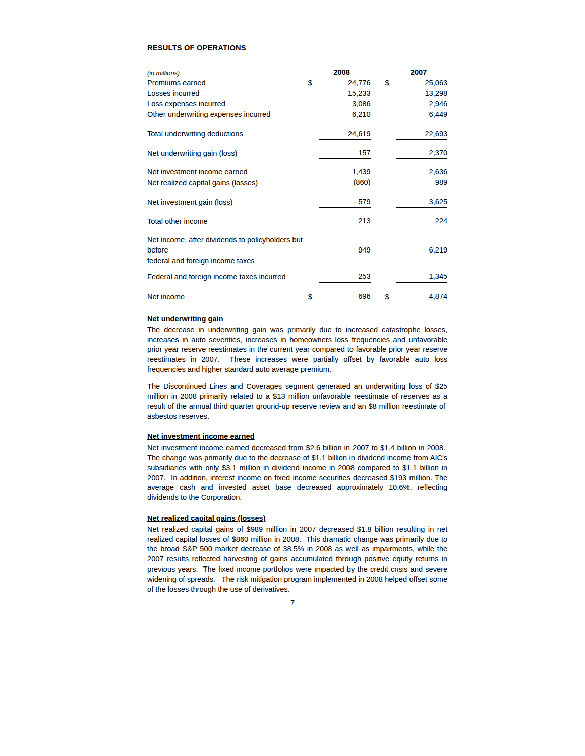RESULTS OF OPERATIONS
| (in millions) | | 2008 | | | 2007 |
| Premiums earned | $ | 24,776 | | $ | 25,063 |
| Losses incurred | | 15,233 | | | 13,298 |
| Loss expenses incurred | | 3,086 | | | 2,946 |
| Other underwriting expenses incurred | | 6,210 | | | 6,449 |
| Total underwriting deductions | | 24,619 | | | 22,693 |
| Net underwriting gain (loss) | | 157 | | | 2,370 |
| Net investment income earned | | 1,439 | | | 2,636 |
| Net realized capital gains (losses) | | (860) | | | 989 |
| Net investment gain (loss) | | 579 | | | 3,625 |
| Total other income | | 213 | | | 224 |
| Net income, after dividends to policyholders but before | | 949 | | | 6,219 |
| federal and foreign income taxes | | | | | |
| Federal and foreign income taxes incurred | | 253 | | | 1,345 |
| Net income | $ | 696 | | $ | 4,874 |
Net underwriting gain
The decrease in underwriting gain was primarily due to increased catastrophe losses, increases in auto severities, increases in homeowners loss frequencies and unfavorable prior year reserve reestimates in the current year compared to favorable prior year reserve reestimates in 2007. These increases were partially offset by favorable auto loss frequencies and higher standard auto average premium.
The Discontinued Lines and Coverages segment generated an underwriting loss of $25 million in 2008 primarily related to a $13 million unfavorable reestimate of reserves as a result of the annual third quarter ground-up reserve review and an $8 million reestimate of asbestos reserves.
Net investment income earned
Net investment income earned decreased from $2.6 billion in 2007 to $1.4 billion in 2008. The change was primarily due to the decrease of $1.1 billion in dividend income from AIC's subsidiaries with only $3.1 million in dividend income in 2008 compared to $1.1 billion in 2007. In addition, interest income on fixed income securities decreased $193 million. The average cash and invested asset base decreased approximately 10.6%, reflecting dividends to the Corporation.
Net realized capital gains (losses)
Net realized capital gains of $989 million in 2007 decreased $1.8 billion resulting in net realized capital losses of $860 million in 2008. This dramatic change was primarily due to the broad S&P 500 market decrease of 38.5% in 2008 as well as impairments, while the 2007 results reflected harvesting of gains accumulated through positive equity returns in previous years. The fixed income portfolios were impacted by the credit crisis and severe widening of spreads. The risk mitigation program implemented in 2008 helped offset some of the losses through the use of derivatives.
7